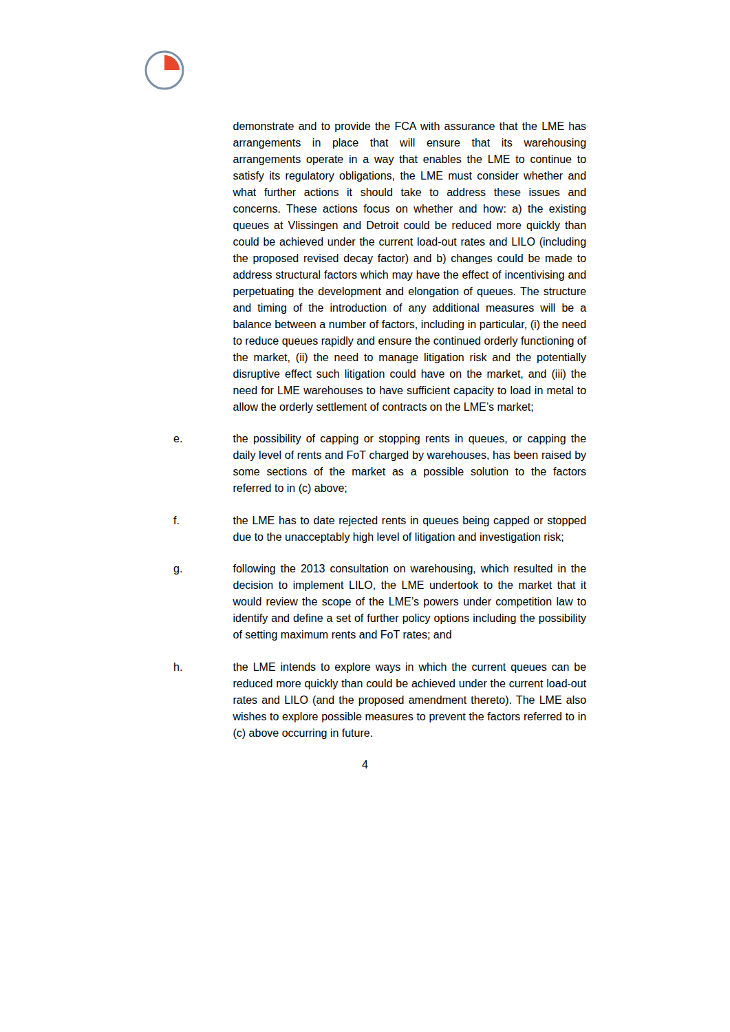demonstrate and to provide the FCA with assurance that the LME has arrangements in place that will ensure that its warehousing arrangements operate in a way that enables the LME to continue to satisfy its regulatory obligations, the LME must consider whether and what further actions it should take to address these issues and concerns. These actions focus on whether and how: a) the existing queues at Vlissingen and Detroit could be reduced more quickly than could be achieved under the current load-out rates and LILO (including the proposed revised decay factor) and b) changes could be made to address structural factors which may have the effect of incentivising and perpetuating the development and elongation of queues. The structure and timing of the introduction of any additional measures will be a balance between a number of factors, including in particular, (i) the need to reduce queues rapidly and ensure the continued orderly functioning of the market, (ii) the need to manage litigation risk and the potentially disruptive effect such litigation could have on the market, and (iii) the need for LME warehouses to have sufficient capacity to load in metal to allow the orderly settlement of contracts on the LME’s market;
e. the possibility of capping or stopping rents in queues, or capping the daily level of rents and FoT charged by warehouses, has been raised by some sections of the market as a possible solution to the factors referred to in (c) above;
f. the LME has to date rejected rents in queues being capped or stopped due to the unacceptably high level of litigation and investigation risk;
g. following the 2013 consultation on warehousing, which resulted in the decision to implement LILO, the LME undertook to the market that it would review the scope of the LME’s powers under competition law to identify and define a set of further policy options including the possibility of setting maximum rents and FoT rates; and
h. the LME intends to explore ways in which the current queues can be reduced more quickly than could be achieved under the current load-out rates and LILO (and the proposed amendment thereto). The LME also wishes to explore possible measures to prevent the factors referred to in (c) above occurring in future.
4